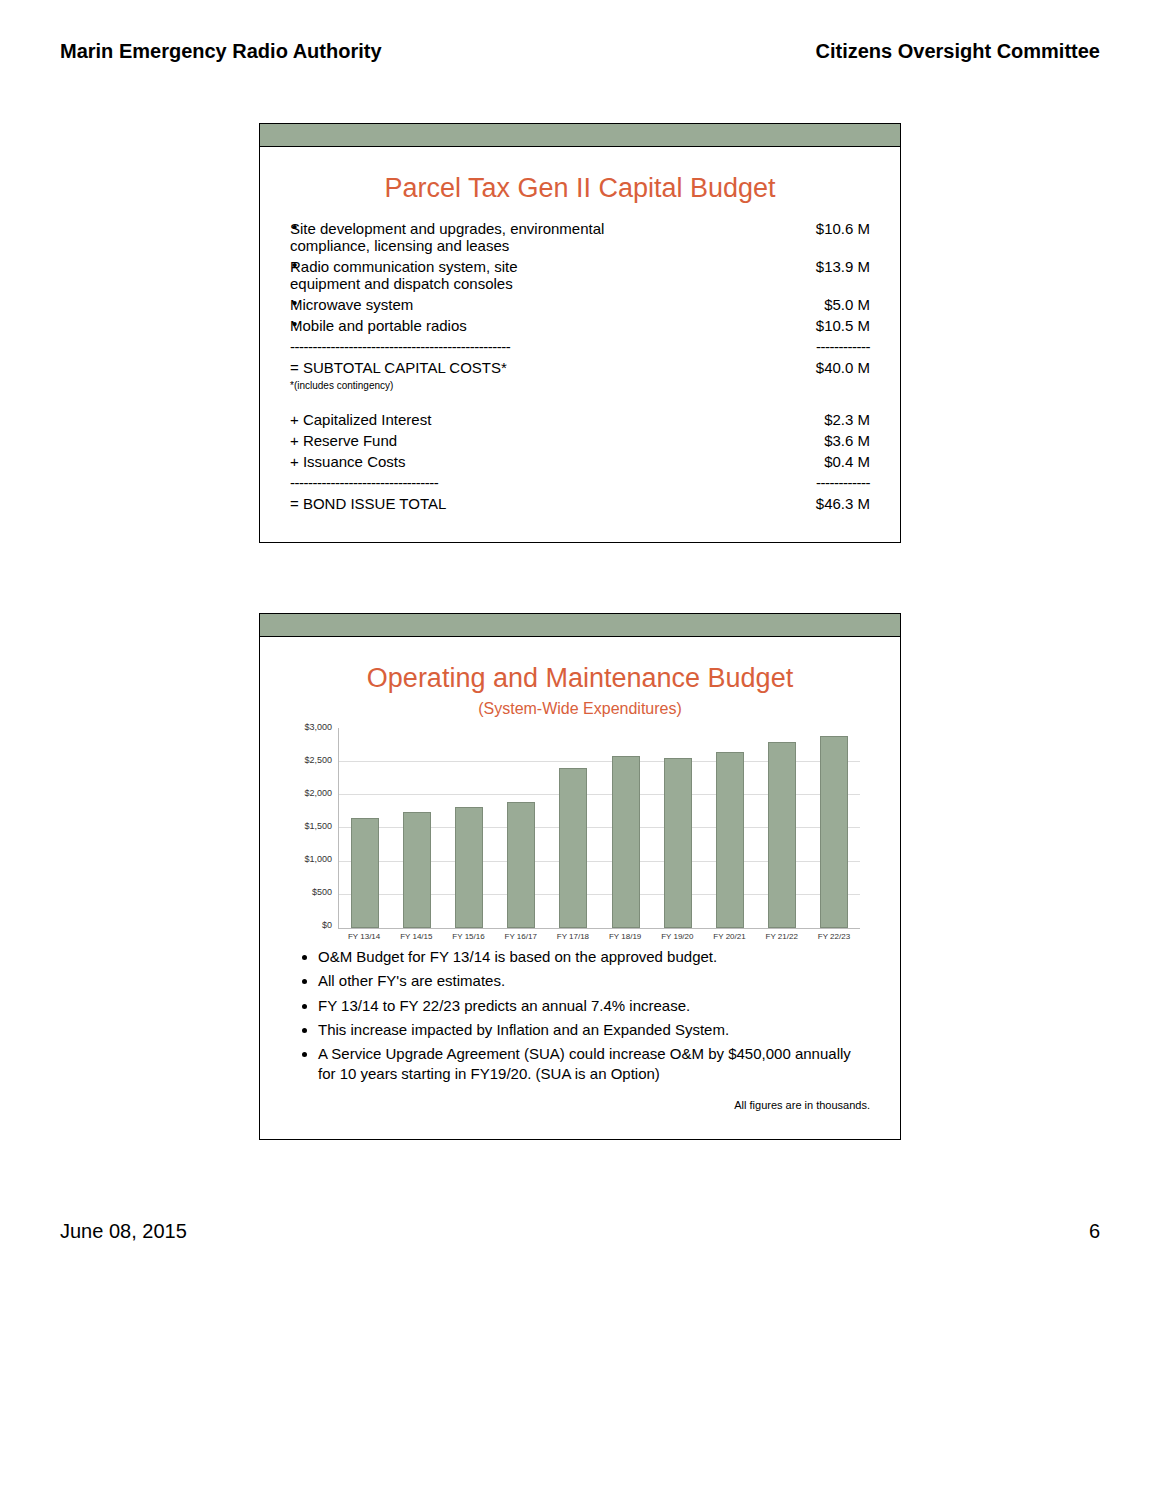Marin Emergency Radio Authority
Citizens Oversight Committee
Parcel Tax Gen II Capital Budget
| Site development and upgrades, environmental compliance, licensing and leases | $10.6 M |
| Radio communication system, site equipment and dispatch consoles | $13.9 M |
| Microwave system | $5.0 M |
| Mobile and portable radios | $10.5 M |
| ------------------------------------------------- | ------------ |
| = SUBTOTAL CAPITAL COSTS* | $40.0 M |
| *(includes contingency) | |
| + Capitalized Interest | $2.3 M |
| + Reserve Fund | $3.6 M |
| + Issuance Costs | $0.4 M |
| --------------------------------- | ------------ |
| = BOND ISSUE TOTAL | $46.3 M |
Operating and Maintenance Budget
(System-Wide Expenditures)
$3,000 $2,500 $2,000 $1,500 $1,000 $500 $0
FY 13/14 FY 14/15 FY 15/16 FY 16/17 FY 17/18 FY 18/19 FY 19/20 FY 20/21 FY 21/22 FY 22/23
O&M Budget for FY 13/14 is based on the approved budget.
All other FY's are estimates.
FY 13/14 to FY 22/23 predicts an annual 7.4% increase.
This increase impacted by Inflation and an Expanded System.
A Service Upgrade Agreement (SUA) could increase O&M by $450,000 annually for 10 years starting in FY19/20. (SUA is an Option)
All figures are in thousands.
June 08, 2015
6